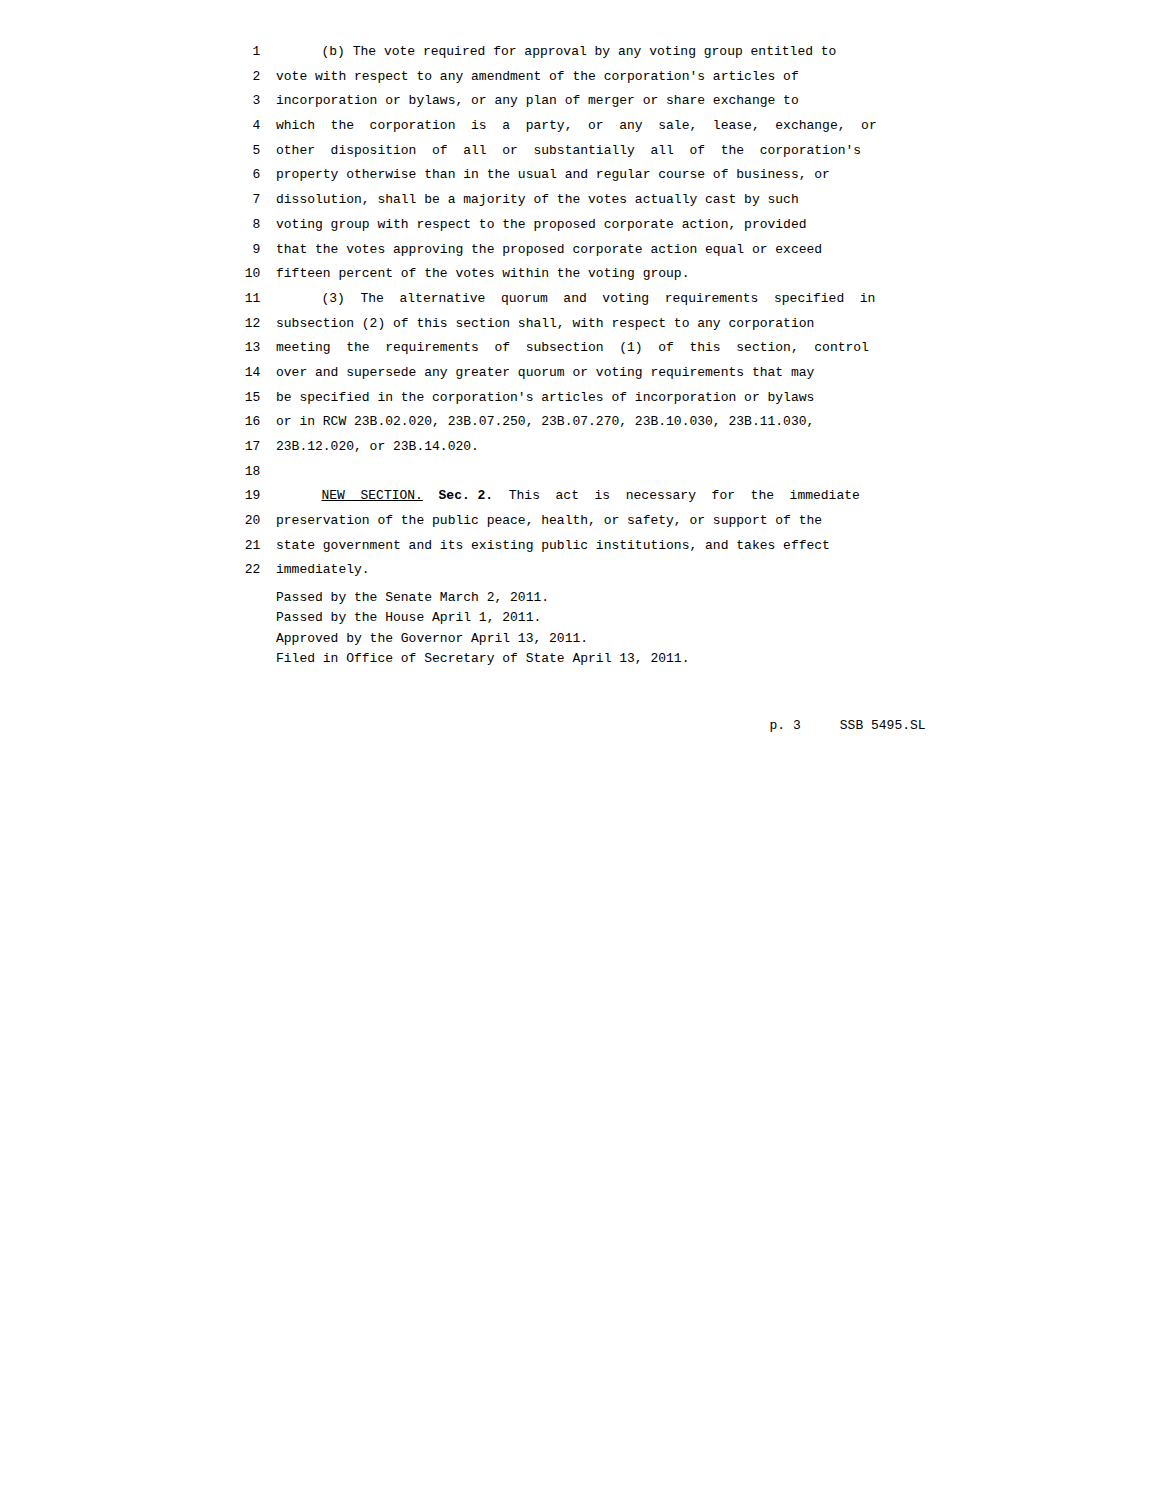(b) The vote required for approval by any voting group entitled to
vote with respect to any amendment of the corporation's articles of
incorporation or bylaws, or any plan of merger or share exchange to
which the corporation is a party, or any sale, lease, exchange, or
other disposition of all or substantially all of the corporation's
property otherwise than in the usual and regular course of business, or
dissolution, shall be a majority of the votes actually cast by such
voting group with respect to the proposed corporate action, provided
that the votes approving the proposed corporate action equal or exceed
fifteen percent of the votes within the voting group.
(3) The alternative quorum and voting requirements specified in
subsection (2) of this section shall, with respect to any corporation
meeting the requirements of subsection (1) of this section, control
over and supersede any greater quorum or voting requirements that may
be specified in the corporation's articles of incorporation or bylaws
or in RCW 23B.02.020, 23B.07.250, 23B.07.270, 23B.10.030, 23B.11.030,
23B.12.020, or 23B.14.020.
NEW SECTION. Sec. 2. This act is necessary for the immediate
preservation of the public peace, health, or safety, or support of the
state government and its existing public institutions, and takes effect
immediately.
Passed by the Senate March 2, 2011.
Passed by the House April 1, 2011.
Approved by the Governor April 13, 2011.
Filed in Office of Secretary of State April 13, 2011.
p. 3 SSB 5495.SL